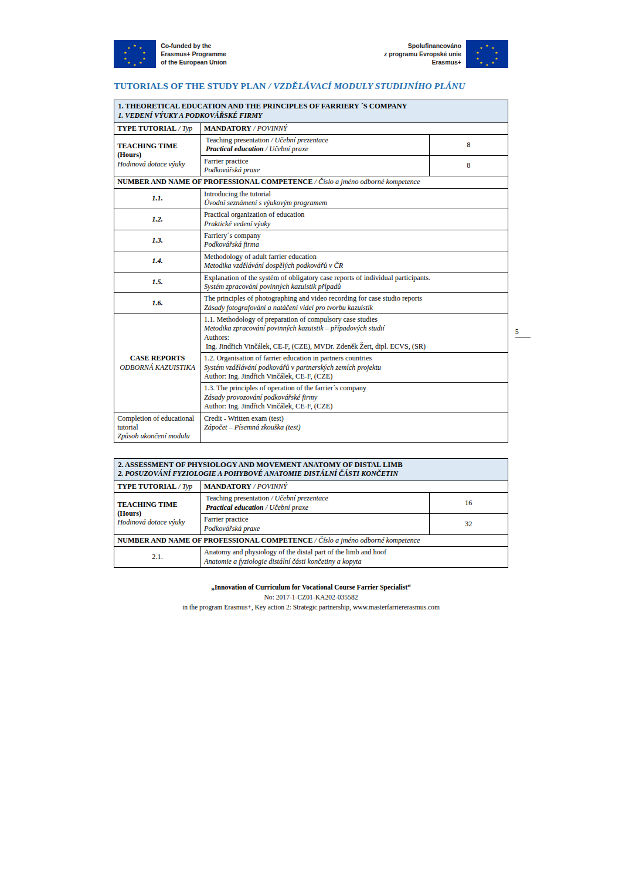★ ★ ★ ★ ★ ★ ★ ★ ★ ★
Co-funded by the
Erasmus+ Programme
of the European Union
Spolufinancováno
z programu Evropské unie
Erasmus+
★ ★ ★ ★ ★ ★ ★ ★ ★ ★
TUTORIALS OF THE STUDY PLAN / VZDĚLÁVACÍ MODULY STUDIJNÍHO PLÁNU
| 1. THEORETICAL EDUCATION AND THE PRINCIPLES OF FARRIERY ´S COMPANY 1. VEDENÍ VÝUKY A PODKOVÁŘSKÉ FIRMY |
| TYPE TUTORIAL / Typ | MANDATORY / POVINNÝ |
| TEACHING TIME (Hours) Hodinová dotace výuky | Teaching presentation / Učební prezentace Practical education / Učební praxe | 8 |
| Farrier practice Podkovářská praxe | 8 |
| NUMBER AND NAME OF PROFESSIONAL COMPETENCE / Číslo a jméno odborné kompetence |
| 1.1. | Introducing the tutorial Úvodní seznámení s výukovým programem |
| 1.2. | Practical organization of education Praktické vedení výuky |
| 1.3. | Farriery´s company Podkovářská firma |
| 1.4. | Methodology of adult farrier education Metodika vzdělávání dospělých podkovářů v ČR |
| 1.5. | Explanation of the systém of obligatory case reports of individual participants. Systém zpracování povinných kazuistik případů |
| 1.6. | The principles of photographing and video recording for case studio reports Zásady fotografování a natáčení videí pro tvorbu kazuistik |
| CASE REPORTS ODBORNÁ KAZUISTIKA | 1.1. Methodology of preparation of compulsory case studies Metodika zpracování povinných kazuistik – případových studií Authors: Ing. Jindřich Vinčálek, CE-F, (CZE), MVDr. Zdeněk Žert, dipl. ECVS, (SR) |
| 1.2. Organisation of farrier education in partners countries Systém vzdělávání podkovářů v partnerských zemích projektu Author: Ing. Jindřich Vinčálek, CE-F, (CZE) |
| 1.3. The principles of operation of the farrier´s company Zásady provozování podkovářské firmy Author: Ing. Jindřich Vinčálek, CE-F, (CZE) |
| Completion of educational tutorial Způsob ukončení modulu | Credit - Written exam (test) Zápočet – Písemná zkouška (test) |
| 2. ASSESSMENT OF PHYSIOLOGY AND MOVEMENT ANATOMY OF DISTAL LIMB 2. POSUZOVÁNÍ FYZIOLOGIE A POHYBOVÉ ANATOMIE DISTÁLNÍ ČÁSTI KONČETIN |
| TYPE TUTORIAL / Typ | MANDATORY / POVINNÝ |
| TEACHING TIME (Hours) Hodinová dotace výuky | Teaching presentation / Učební prezentace Practical education / Učební praxe | 16 |
| Farrier practice Podkovářská praxe | 32 |
| NUMBER AND NAME OF PROFESSIONAL COMPETENCE / Číslo a jméno odborné kompetence |
| 2.1. | Anatomy and physiology of the distal part of the limb and hoof Anatomie a fyziologie distální části končetiny a kopyta |
5
„Innovation of Curriculum for Vocational Course Farrier Specialist“
No: 2017-1-CZ01-KA202-035582
in the program Erasmus+, Key action 2: Strategic partnership, www.masterfarriererasmus.com